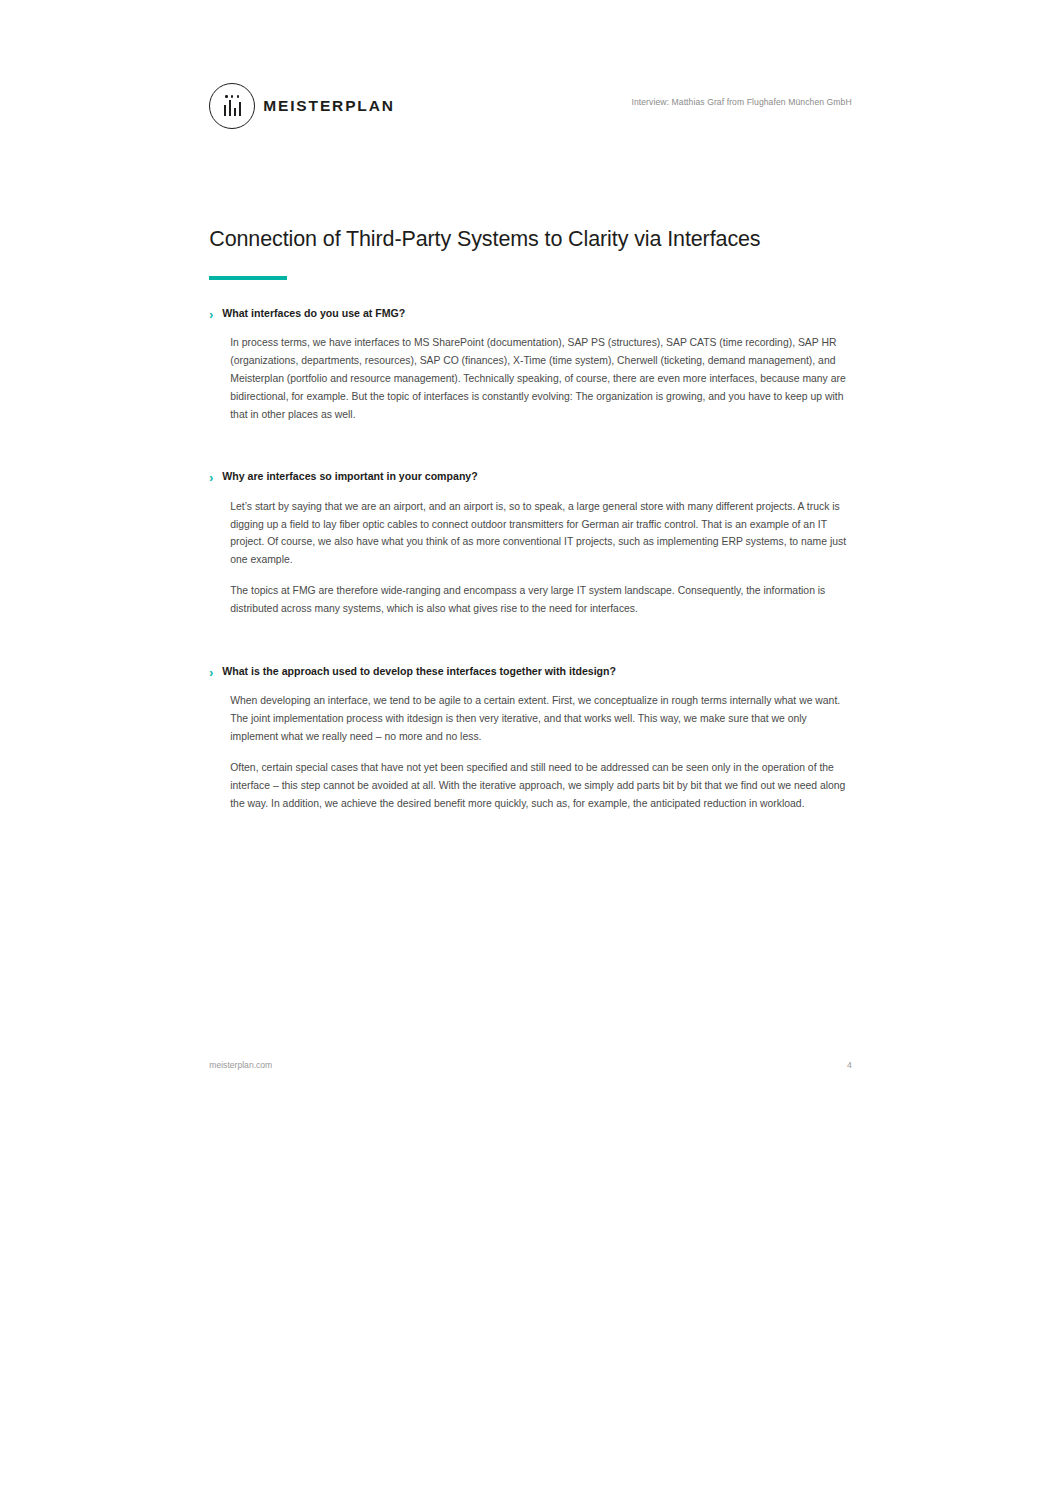MEISTERPLAN
Interview: Matthias Graf from Flughafen München GmbH
Connection of Third-Party Systems to Clarity via Interfaces
›
What interfaces do you use at FMG?
In process terms, we have interfaces to MS SharePoint (documentation), SAP PS (structures), SAP CATS (time recording), SAP HR (organizations, departments, resources), SAP CO (finances), X-Time (time system), Cherwell (ticketing, demand management), and Meisterplan (portfolio and resource management). Technically speaking, of course, there are even more interfaces, because many are bidirectional, for example. But the topic of interfaces is constantly evolving: The organization is growing, and you have to keep up with that in other places as well.
›
Why are interfaces so important in your company?
Let’s start by saying that we are an airport, and an airport is, so to speak, a large general store with many different projects. A truck is digging up a field to lay fiber optic cables to connect outdoor transmitters for German air traffic control. That is an example of an IT project. Of course, we also have what you think of as more conventional IT projects, such as implementing ERP systems, to name just one example.
The topics at FMG are therefore wide-ranging and encompass a very large IT system landscape. Consequently, the information is distributed across many systems, which is also what gives rise to the need for interfaces.
›
What is the approach used to develop these interfaces together with itdesign?
When developing an interface, we tend to be agile to a certain extent. First, we conceptualize in rough terms internally what we want. The joint implementation process with itdesign is then very iterative, and that works well. This way, we make sure that we only implement what we really need – no more and no less.
Often, certain special cases that have not yet been specified and still need to be addressed can be seen only in the operation of the interface – this step cannot be avoided at all. With the iterative approach, we simply add parts bit by bit that we find out we need along the way. In addition, we achieve the desired benefit more quickly, such as, for example, the anticipated reduction in workload.
meisterplan.com 4